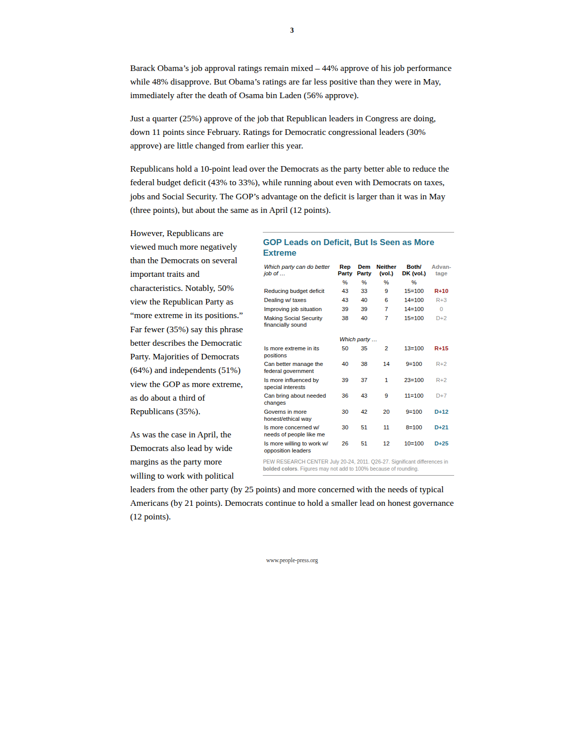3
Barack Obama’s job approval ratings remain mixed – 44% approve of his job performance while 48% disapprove. But Obama’s ratings are far less positive than they were in May, immediately after the death of Osama bin Laden (56% approve).
Just a quarter (25%) approve of the job that Republican leaders in Congress are doing, down 11 points since February. Ratings for Democratic congressional leaders (30% approve) are little changed from earlier this year.
Republicans hold a 10-point lead over the Democrats as the party better able to reduce the federal budget deficit (43% to 33%), while running about even with Democrats on taxes, jobs and Social Security. The GOP’s advantage on the deficit is larger than it was in May (three points), but about the same as in April (12 points).
GOP Leads on Deficit, But Is Seen as More Extreme
| Which party can do better job of … | Rep Party | Dem Party | Neither (vol.) | Both/ DK (vol.) | Advan- tage |
| --- | --- | --- | --- | --- | --- |
| | % | % | % | % | |
| Reducing budget deficit | 43 | 33 | 9 | 15=100 | R+10 |
| Dealing w/ taxes | 43 | 40 | 6 | 14=100 | R+3 |
| Improving job situation | 39 | 39 | 7 | 14=100 | 0 |
| Making Social Security financially sound | 38 | 40 | 7 | 15=100 | D+2 |
| Which party … |
| Is more extreme in its positions | 50 | 35 | 2 | 13=100 | R+15 |
| Can better manage the federal government | 40 | 38 | 14 | 9=100 | R+2 |
| Is more influenced by special interests | 39 | 37 | 1 | 23=100 | R+2 |
| Can bring about needed changes | 36 | 43 | 9 | 11=100 | D+7 |
| Governs in more honest/ethical way | 30 | 42 | 20 | 9=100 | D+12 |
| Is more concerned w/ needs of people like me | 30 | 51 | 11 | 8=100 | D+21 |
| Is more willing to work w/ opposition leaders | 26 | 51 | 12 | 10=100 | D+25 |
PEW RESEARCH CENTER July 20-24, 2011. Q26-27. Significant differences in bolded colors. Figures may not add to 100% because of rounding.
However, Republicans are viewed much more negatively than the Democrats on several important traits and characteristics. Notably, 50% view the Republican Party as “more extreme in its positions.” Far fewer (35%) say this phrase better describes the Democratic Party. Majorities of Democrats (64%) and independents (51%) view the GOP as more extreme, as do about a third of Republicans (35%).
As was the case in April, the Democrats also lead by wide margins as the party more willing to work with political leaders from the other party (by 25 points) and more concerned with the needs of typical Americans (by 21 points). Democrats continue to hold a smaller lead on honest governance (12 points).
www.people-press.org